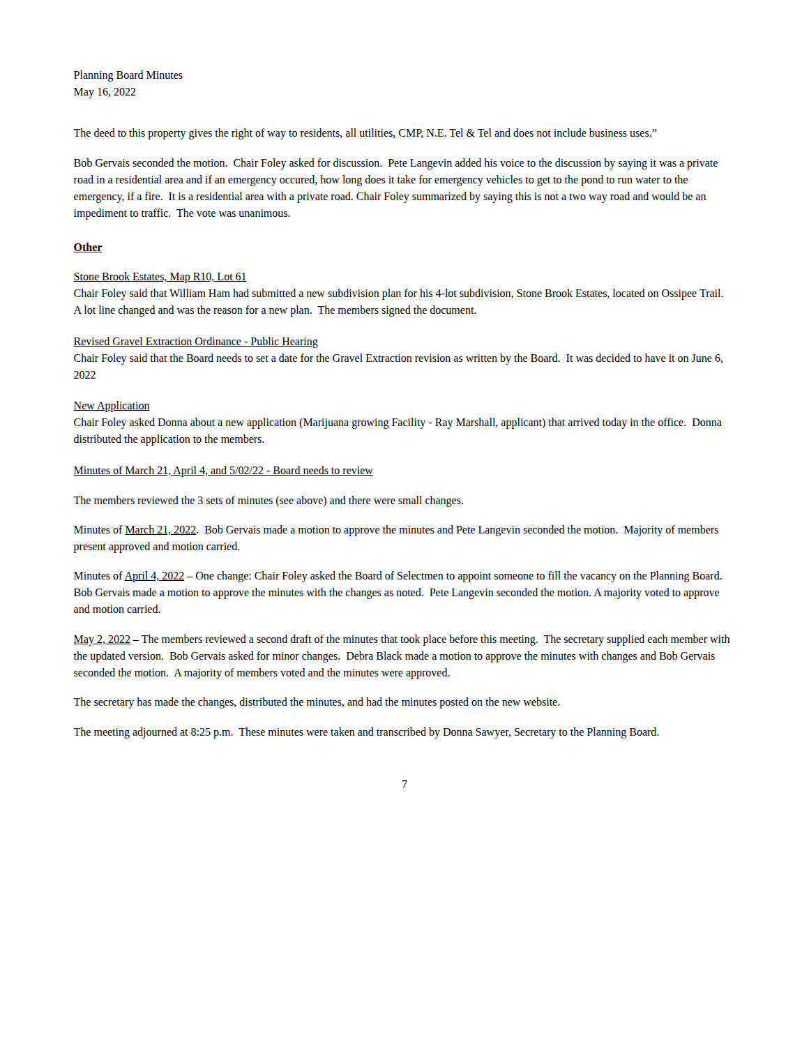Planning Board Minutes
May 16, 2022
The deed to this property gives the right of way to residents, all utilities, CMP, N.E. Tel & Tel and does not include business uses.”
Bob Gervais seconded the motion. Chair Foley asked for discussion. Pete Langevin added his voice to the discussion by saying it was a private road in a residential area and if an emergency occured, how long does it take for emergency vehicles to get to the pond to run water to the emergency, if a fire. It is a residential area with a private road. Chair Foley summarized by saying this is not a two way road and would be an impediment to traffic. The vote was unanimous.
Other
Stone Brook Estates, Map R10, Lot 61
Chair Foley said that William Ham had submitted a new subdivision plan for his 4-lot subdivision, Stone Brook Estates, located on Ossipee Trail. A lot line changed and was the reason for a new plan. The members signed the document.
Revised Gravel Extraction Ordinance - Public Hearing
Chair Foley said that the Board needs to set a date for the Gravel Extraction revision as written by the Board. It was decided to have it on June 6, 2022
New Application
Chair Foley asked Donna about a new application (Marijuana growing Facility - Ray Marshall, applicant) that arrived today in the office. Donna distributed the application to the members.
Minutes of March 21, April 4, and 5/02/22 - Board needs to review
The members reviewed the 3 sets of minutes (see above) and there were small changes.
Minutes of March 21, 2022. Bob Gervais made a motion to approve the minutes and Pete Langevin seconded the motion. Majority of members present approved and motion carried.
Minutes of April 4, 2022 – One change: Chair Foley asked the Board of Selectmen to appoint someone to fill the vacancy on the Planning Board. Bob Gervais made a motion to approve the minutes with the changes as noted. Pete Langevin seconded the motion. A majority voted to approve and motion carried.
May 2, 2022 – The members reviewed a second draft of the minutes that took place before this meeting. The secretary supplied each member with the updated version. Bob Gervais asked for minor changes. Debra Black made a motion to approve the minutes with changes and Bob Gervais seconded the motion. A majority of members voted and the minutes were approved.
The secretary has made the changes, distributed the minutes, and had the minutes posted on the new website.
The meeting adjourned at 8:25 p.m. These minutes were taken and transcribed by Donna Sawyer, Secretary to the Planning Board.
7